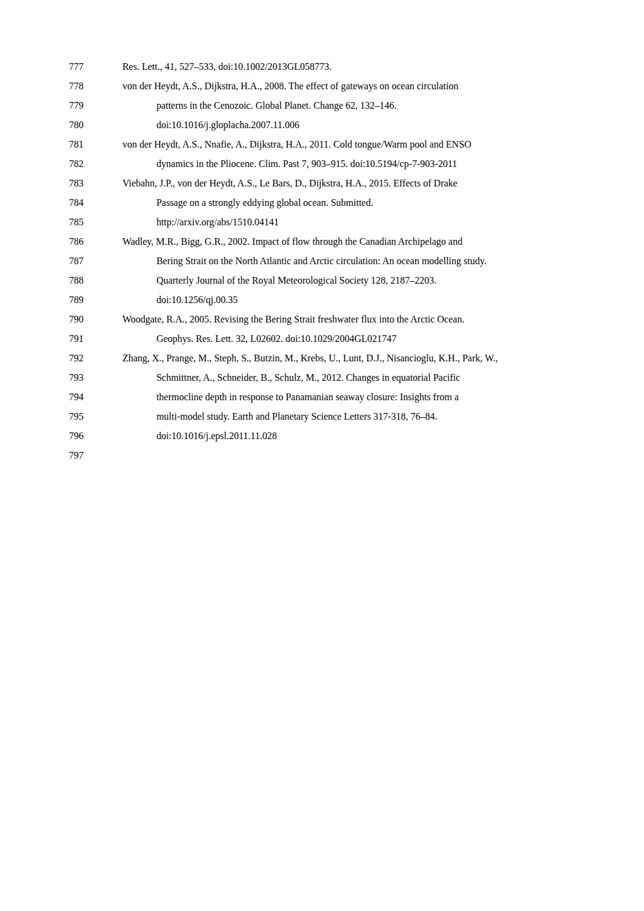Res. Lett., 41, 527–533, doi:10.1002/2013GL058773.
von der Heydt, A.S., Dijkstra, H.A., 2008. The effect of gateways on ocean circulation
patterns in the Cenozoic. Global Planet. Change 62, 132–146.
doi:10.1016/j.gloplacha.2007.11.006
von der Heydt, A.S., Nnafie, A., Dijkstra, H.A., 2011. Cold tongue/Warm pool and ENSO
dynamics in the Pliocene. Clim. Past 7, 903–915. doi:10.5194/cp-7-903-2011
Viebahn, J.P., von der Heydt, A.S., Le Bars, D., Dijkstra, H.A., 2015. Effects of Drake
Passage on a strongly eddying global ocean. Submitted.
http://arxiv.org/abs/1510.04141
Wadley, M.R., Bigg, G.R., 2002. Impact of flow through the Canadian Archipelago and
Bering Strait on the North Atlantic and Arctic circulation: An ocean modelling study.
Quarterly Journal of the Royal Meteorological Society 128, 2187–2203.
doi:10.1256/qj.00.35
Woodgate, R.A., 2005. Revising the Bering Strait freshwater flux into the Arctic Ocean.
Geophys. Res. Lett. 32, L02602. doi:10.1029/2004GL021747
Zhang, X., Prange, M., Steph, S., Butzin, M., Krebs, U., Lunt, D.J., Nisancioglu, K.H., Park, W.,
Schmittner, A., Schneider, B., Schulz, M., 2012. Changes in equatorial Pacific
thermocline depth in response to Panamanian seaway closure: Insights from a
multi-model study. Earth and Planetary Science Letters 317-318, 76–84.
doi:10.1016/j.epsl.2011.11.028